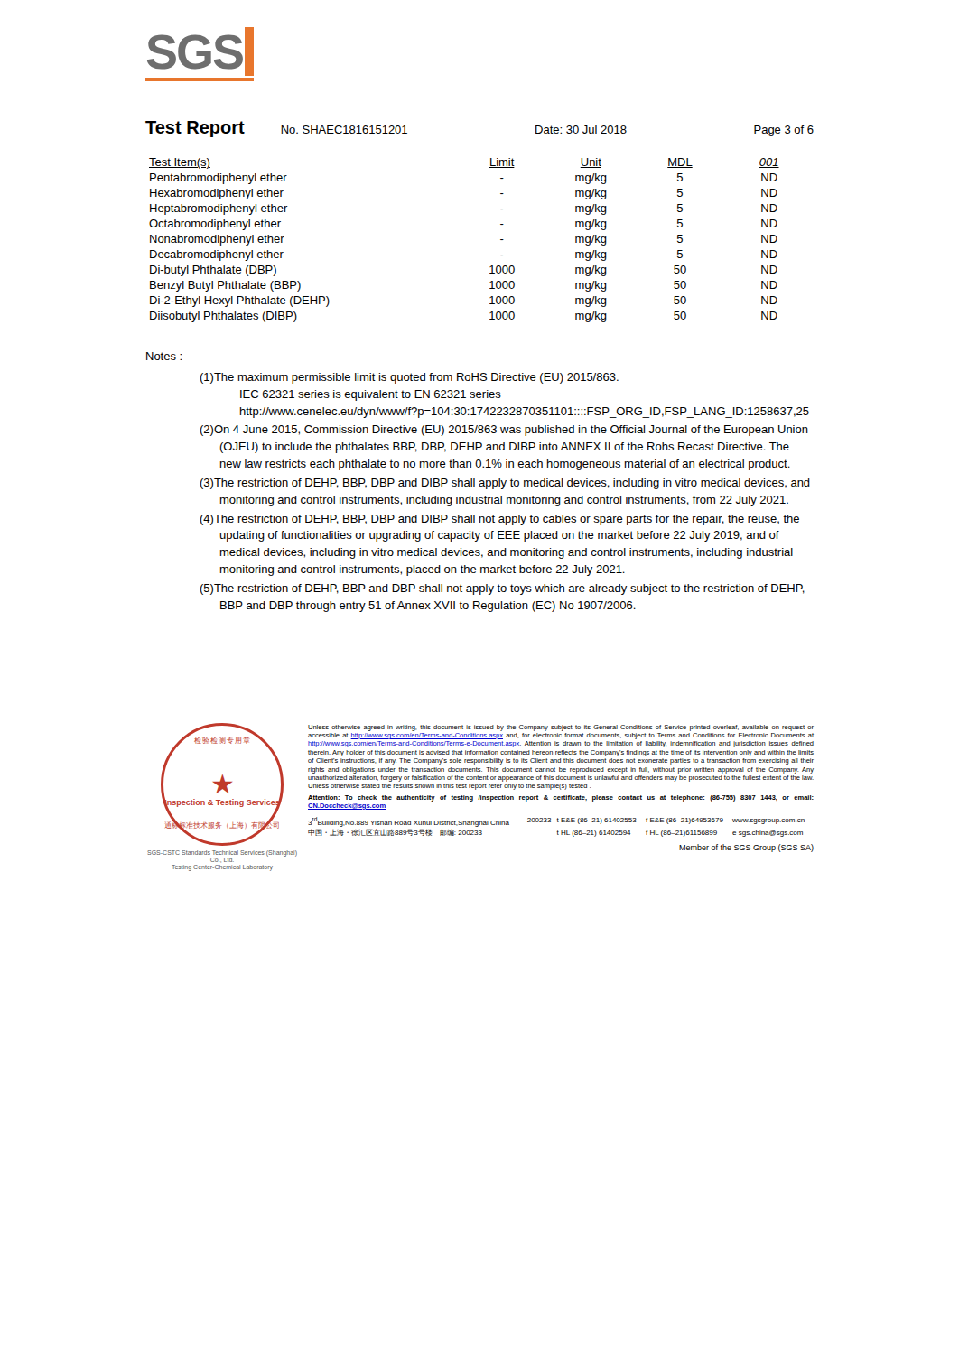SGS
Test Report
No. SHAEC1816151201 Date: 30 Jul 2018 Page 3 of 6
| Test Item(s) | Limit | Unit | MDL | 001 |
| --- | --- | --- | --- | --- |
| Pentabromodiphenyl ether | - | mg/kg | 5 | ND |
| Hexabromodiphenyl ether | - | mg/kg | 5 | ND |
| Heptabromodiphenyl ether | - | mg/kg | 5 | ND |
| Octabromodiphenyl ether | - | mg/kg | 5 | ND |
| Nonabromodiphenyl ether | - | mg/kg | 5 | ND |
| Decabromodiphenyl ether | - | mg/kg | 5 | ND |
| Di-butyl Phthalate (DBP) | 1000 | mg/kg | 50 | ND |
| Benzyl Butyl Phthalate (BBP) | 1000 | mg/kg | 50 | ND |
| Di-2-Ethyl Hexyl Phthalate (DEHP) | 1000 | mg/kg | 50 | ND |
| Diisobutyl Phthalates (DIBP) | 1000 | mg/kg | 50 | ND |
Notes :
(1)The maximum permissible limit is quoted from RoHS Directive (EU) 2015/863. IEC 62321 series is equivalent to EN 62321 series http://www.cenelec.eu/dyn/www/f?p=104:30:1742232870351101::::FSP_ORG_ID,FSP_LANG_ID:1258637,25
(2)On 4 June 2015, Commission Directive (EU) 2015/863 was published in the Official Journal of the European Union (OJEU) to include the phthalates BBP, DBP, DEHP and DIBP into ANNEX II of the Rohs Recast Directive. The new law restricts each phthalate to no more than 0.1% in each homogeneous material of an electrical product.
(3)The restriction of DEHP, BBP, DBP and DIBP shall apply to medical devices, including in vitro medical devices, and monitoring and control instruments, including industrial monitoring and control instruments, from 22 July 2021.
(4)The restriction of DEHP, BBP, DBP and DIBP shall not apply to cables or spare parts for the repair, the reuse, the updating of functionalities or upgrading of capacity of EEE placed on the market before 22 July 2019, and of medical devices, including in vitro medical devices, and monitoring and control instruments, including industrial monitoring and control instruments, placed on the market before 22 July 2021.
(5)The restriction of DEHP, BBP and DBP shall not apply to toys which are already subject to the restriction of DEHP, BBP and DBP through entry 51 of Annex XVII to Regulation (EC) No 1907/2006.
检验检测专用章
★
Inspection & Testing Services
通标标准技术服务（上海）有限公司
SGS-CSTC Standards Technical Services (Shanghai) Co., Ltd.
Testing Center-Chemical Laboratory
Unless otherwise agreed in writing, this document is issued by the Company subject to its General Conditions of Service printed overleaf, available on request or accessible at http://www.sgs.com/en/Terms-and-Conditions.aspx and, for electronic format documents, subject to Terms and Conditions for Electronic Documents at http://www.sgs.com/en/Terms-and-Conditions/Terms-e-Document.aspx. Attention is drawn to the limitation of liability, indemnification and jurisdiction issues defined therein. Any holder of this document is advised that information contained hereon reflects the Company's findings at the time of its intervention only and within the limits of Client's instructions, if any. The Company's sole responsibility is to its Client and this document does not exonerate parties to a transaction from exercising all their rights and obligations under the transaction documents. This document cannot be reproduced except in full, without prior written approval of the Company. Any unauthorized alteration, forgery or falsification of the content or appearance of this document is unlawful and offenders may be prosecuted to the fullest extent of the law. Unless otherwise stated the results shown in this test report refer only to the sample(s) tested .
Attention: To check the authenticity of testing /inspection report & certificate, please contact us at telephone: (86-755) 8307 1443, or email: CN.Doccheck@sgs.com
| 3 rd Building,No.889 Yishan Road Xuhui District,Shanghai China | 200233 | t E&E (86–21) 61402553 | f E&E (86–21)64953679 | www.sgsgroup.com.cn |
| 中国・上海・徐汇区宜山路889号3号楼 邮编: 200233 | | t HL (86–21) 61402594 | f HL (86–21)61156899 | e sgs.china@sgs.com |
Member of the SGS Group (SGS SA)